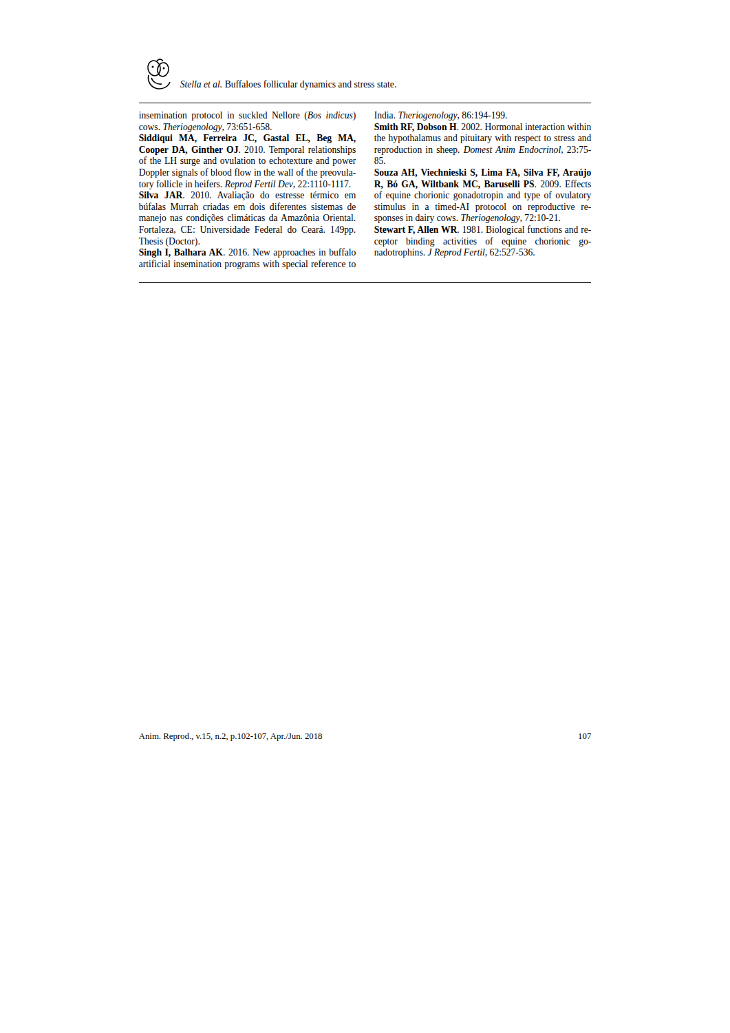Stella et al. Buffaloes follicular dynamics and stress state.
insemination protocol in suckled Nellore (Bos indicus) cows. Theriogenology, 73:651-658.
Siddiqui MA, Ferreira JC, Gastal EL, Beg MA, Cooper DA, Ginther OJ. 2010. Temporal relationships of the LH surge and ovulation to echotexture and power Doppler signals of blood flow in the wall of the preovulatory follicle in heifers. Reprod Fertil Dev, 22:1110-1117.
Silva JAR. 2010. Avaliação do estresse térmico em búfalas Murrah criadas em dois diferentes sistemas de manejo nas condições climáticas da Amazônia Oriental. Fortaleza, CE: Universidade Federal do Ceará. 149pp. Thesis (Doctor).
Singh I, Balhara AK. 2016. New approaches in buffalo artificial insemination programs with special reference to India. Theriogenology, 86:194-199.
Smith RF, Dobson H. 2002. Hormonal interaction within the hypothalamus and pituitary with respect to stress and reproduction in sheep. Domest Anim Endocrinol, 23:75-85.
Souza AH, Viechnieski S, Lima FA, Silva FF, Araújo R, Bó GA, Wiltbank MC, Baruselli PS. 2009. Effects of equine chorionic gonadotropin and type of ovulatory stimulus in a timed-AI protocol on reproductive responses in dairy cows. Theriogenology, 72:10-21.
Stewart F, Allen WR. 1981. Biological functions and receptor binding activities of equine chorionic gonadotrophins. J Reprod Fertil, 62:527-536.
Anim. Reprod., v.15, n.2, p.102-107, Apr./Jun. 2018
107